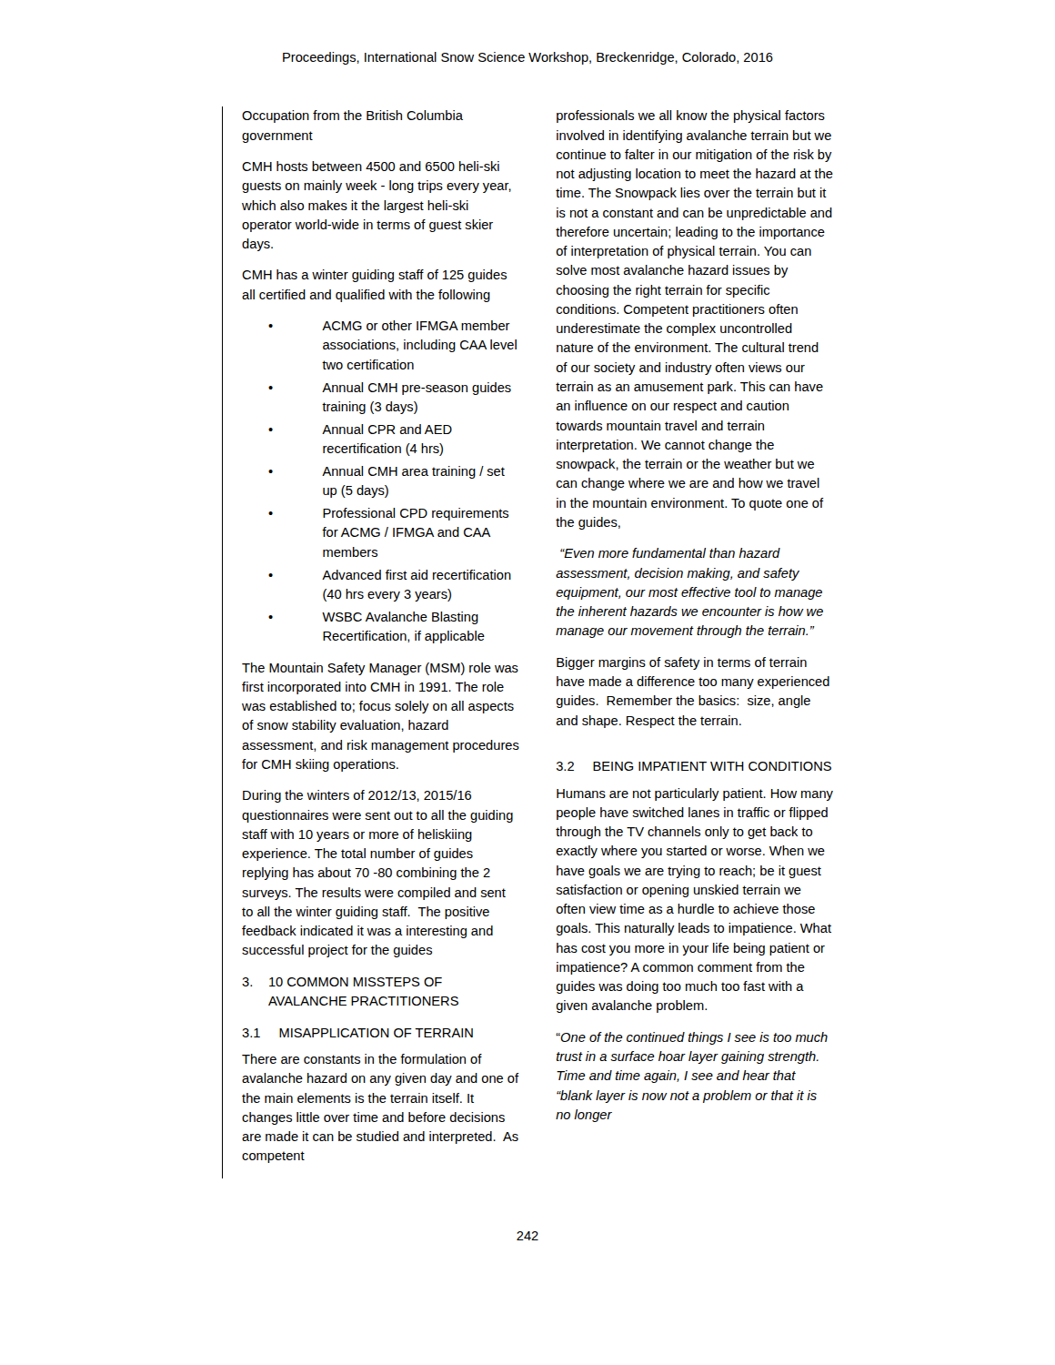Proceedings, International Snow Science Workshop, Breckenridge, Colorado, 2016
Occupation from the British Columbia government
CMH hosts between 4500 and 6500 heli-ski guests on mainly week - long trips every year, which also makes it the largest heli-ski operator world-wide in terms of guest skier days.
CMH has a winter guiding staff of 125 guides all certified and qualified with the following
ACMG or other IFMGA member associations, including CAA level two certification
Annual CMH pre-season guides training (3 days)
Annual CPR and AED recertification (4 hrs)
Annual CMH area training / set up (5 days)
Professional CPD requirements for ACMG / IFMGA and CAA members
Advanced first aid recertification (40 hrs every 3 years)
WSBC Avalanche Blasting Recertification, if applicable
The Mountain Safety Manager (MSM) role was first incorporated into CMH in 1991. The role was established to; focus solely on all aspects of snow stability evaluation, hazard assessment, and risk management procedures for CMH skiing operations.
During the winters of 2012/13, 2015/16 questionnaires were sent out to all the guiding staff with 10 years or more of heliskiing experience. The total number of guides replying has about 70 -80 combining the 2 surveys. The results were compiled and sent to all the winter guiding staff. The positive feedback indicated it was a interesting and successful project for the guides
3. 10 COMMON MISSTEPS OF AVALANCHE PRACTITIONERS
3.1 MISAPPLICATION OF TERRAIN
There are constants in the formulation of avalanche hazard on any given day and one of the main elements is the terrain itself. It changes little over time and before decisions are made it can be studied and interpreted. As competent
professionals we all know the physical factors involved in identifying avalanche terrain but we continue to falter in our mitigation of the risk by not adjusting location to meet the hazard at the time. The Snowpack lies over the terrain but it is not a constant and can be unpredictable and therefore uncertain; leading to the importance of interpretation of physical terrain. You can solve most avalanche hazard issues by choosing the right terrain for specific conditions. Competent practitioners often underestimate the complex uncontrolled nature of the environment. The cultural trend of our society and industry often views our terrain as an amusement park. This can have an influence on our respect and caution towards mountain travel and terrain interpretation. We cannot change the snowpack, the terrain or the weather but we can change where we are and how we travel in the mountain environment. To quote one of the guides,
“Even more fundamental than hazard assessment, decision making, and safety equipment, our most effective tool to manage the inherent hazards we encounter is how we manage our movement through the terrain.”
Bigger margins of safety in terms of terrain have made a difference too many experienced guides. Remember the basics: size, angle and shape. Respect the terrain.
3.2 BEING IMPATIENT WITH CONDITIONS
Humans are not particularly patient. How many people have switched lanes in traffic or flipped through the TV channels only to get back to exactly where you started or worse. When we have goals we are trying to reach; be it guest satisfaction or opening unskied terrain we often view time as a hurdle to achieve those goals. This naturally leads to impatience. What has cost you more in your life being patient or impatience? A common comment from the guides was doing too much too fast with a given avalanche problem.
“One of the continued things I see is too much trust in a surface hoar layer gaining strength. Time and time again, I see and hear that “blank layer is now not a problem or that it is no longer
242